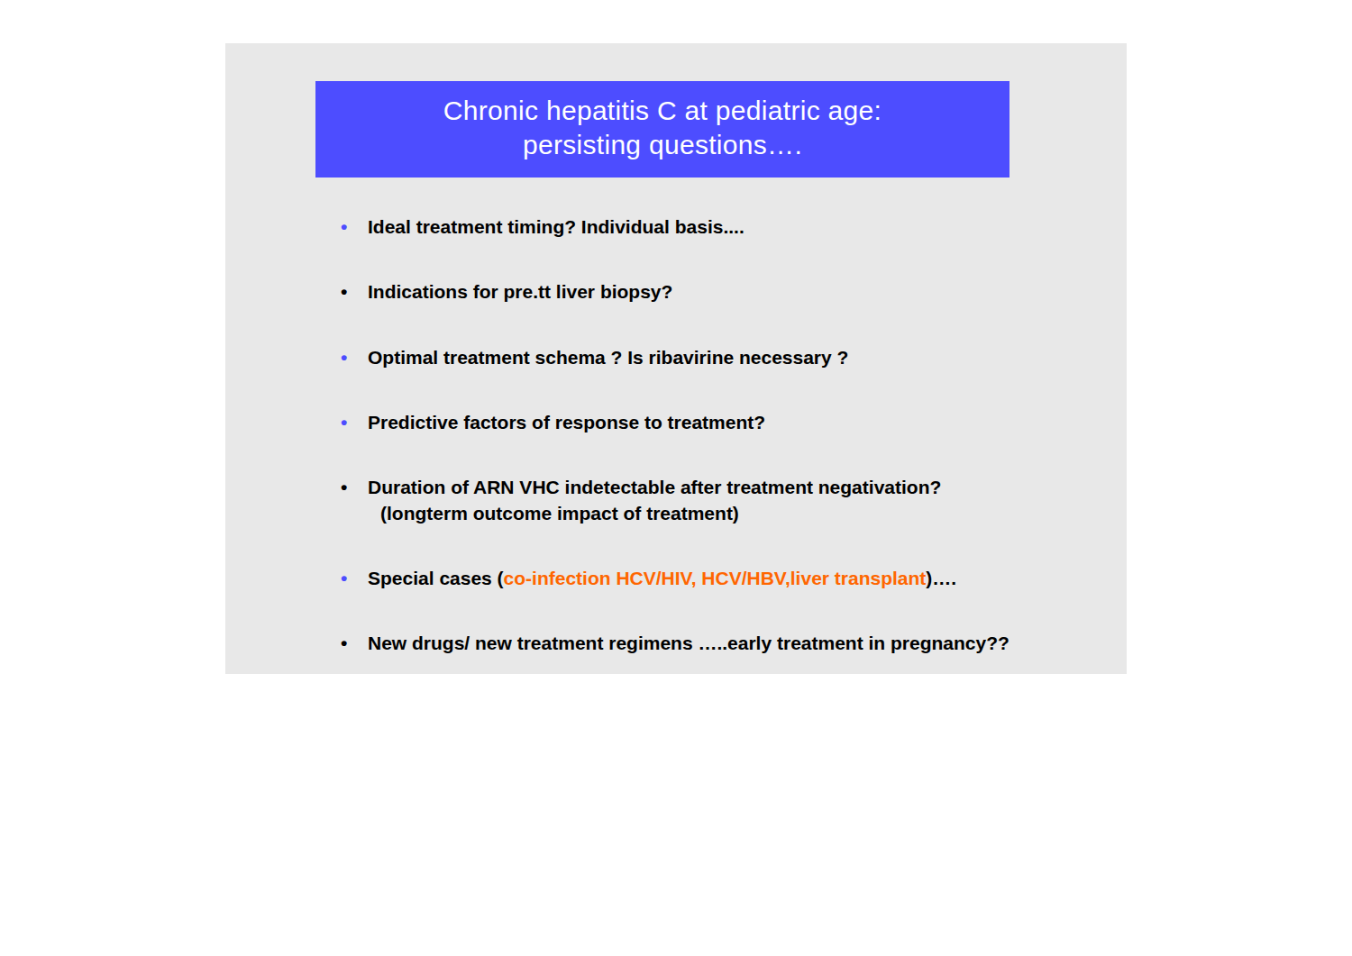Chronic hepatitis C at pediatric age:
persisting questions….
Ideal treatment timing? Individual basis....
Indications for pre.tt liver biopsy?
Optimal treatment schema ? Is ribavirine necessary ?
Predictive factors of response to treatment?
Duration of ARN VHC indetectable after treatment negativation? (longterm outcome impact of treatment)
Special cases (co-infection HCV/HIV, HCV/HBV,liver transplant)….
New drugs/ new treatment regimens …..early treatment in pregnancy??